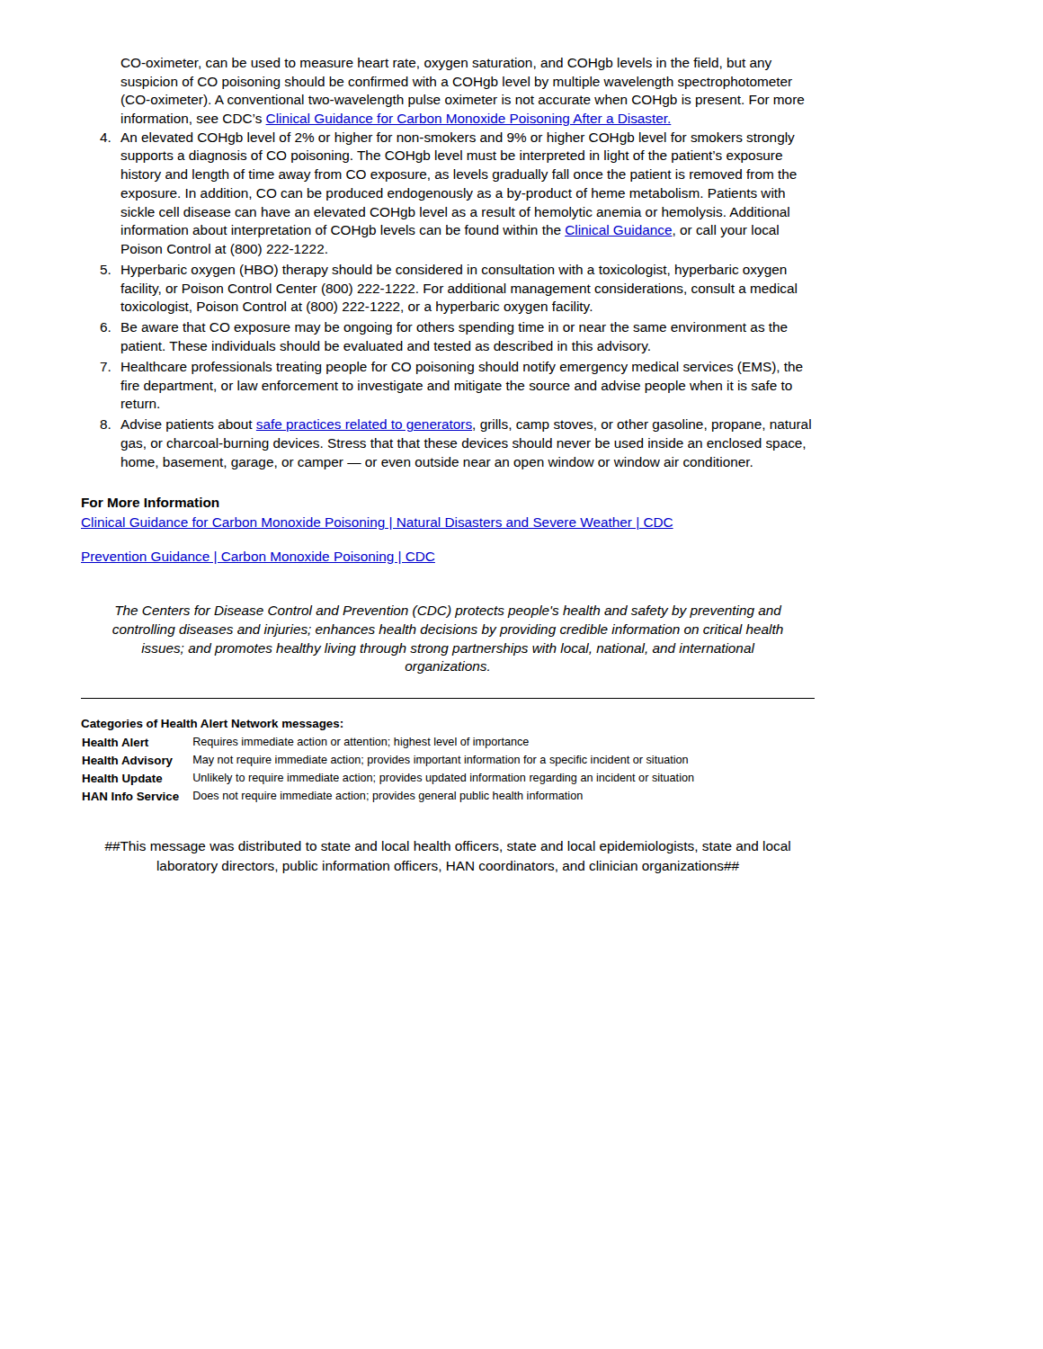CO-oximeter, can be used to measure heart rate, oxygen saturation, and COHgb levels in the field, but any suspicion of CO poisoning should be confirmed with a COHgb level by multiple wavelength spectrophotometer (CO-oximeter). A conventional two-wavelength pulse oximeter is not accurate when COHgb is present. For more information, see CDC’s Clinical Guidance for Carbon Monoxide Poisoning After a Disaster.
An elevated COHgb level of 2% or higher for non-smokers and 9% or higher COHgb level for smokers strongly supports a diagnosis of CO poisoning. The COHgb level must be interpreted in light of the patient’s exposure history and length of time away from CO exposure, as levels gradually fall once the patient is removed from the exposure. In addition, CO can be produced endogenously as a by-product of heme metabolism. Patients with sickle cell disease can have an elevated COHgb level as a result of hemolytic anemia or hemolysis. Additional information about interpretation of COHgb levels can be found within the Clinical Guidance, or call your local Poison Control at (800) 222-1222.
Hyperbaric oxygen (HBO) therapy should be considered in consultation with a toxicologist, hyperbaric oxygen facility, or Poison Control Center (800) 222-1222. For additional management considerations, consult a medical toxicologist, Poison Control at (800) 222-1222, or a hyperbaric oxygen facility.
Be aware that CO exposure may be ongoing for others spending time in or near the same environment as the patient. These individuals should be evaluated and tested as described in this advisory.
Healthcare professionals treating people for CO poisoning should notify emergency medical services (EMS), the fire department, or law enforcement to investigate and mitigate the source and advise people when it is safe to return.
Advise patients about safe practices related to generators, grills, camp stoves, or other gasoline, propane, natural gas, or charcoal-burning devices. Stress that that these devices should never be used inside an enclosed space, home, basement, garage, or camper — or even outside near an open window or window air conditioner.
For More Information
Clinical Guidance for Carbon Monoxide Poisoning | Natural Disasters and Severe Weather | CDC
Prevention Guidance | Carbon Monoxide Poisoning | CDC
The Centers for Disease Control and Prevention (CDC) protects people's health and safety by preventing and controlling diseases and injuries; enhances health decisions by providing credible information on critical health issues; and promotes healthy living through strong partnerships with local, national, and international organizations.
Categories of Health Alert Network messages:
| Health Alert | Requires immediate action or attention; highest level of importance |
| Health Advisory | May not require immediate action; provides important information for a specific incident or situation |
| Health Update | Unlikely to require immediate action; provides updated information regarding an incident or situation |
| HAN Info Service | Does not require immediate action; provides general public health information |
##This message was distributed to state and local health officers, state and local epidemiologists, state and local laboratory directors, public information officers, HAN coordinators, and clinician organizations##